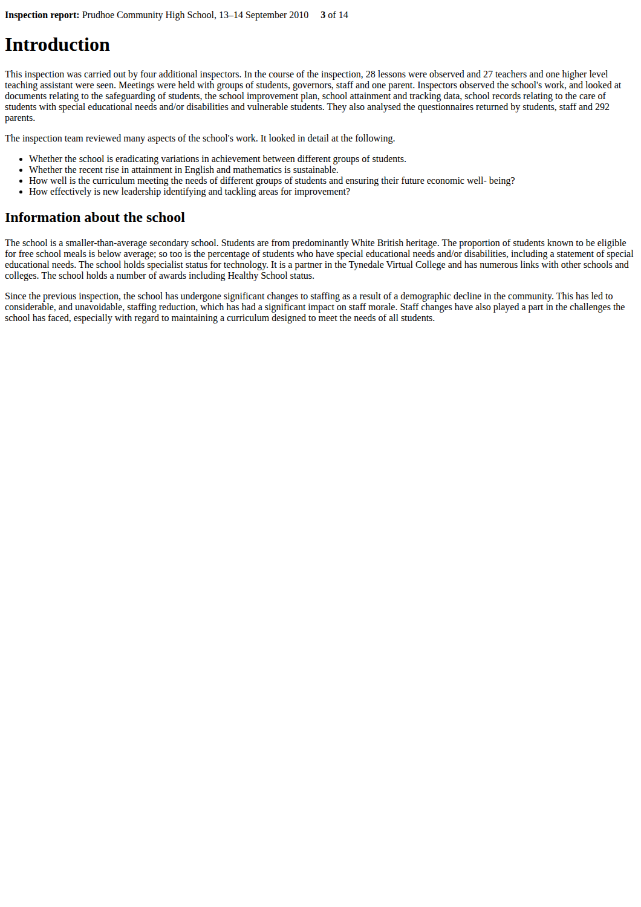Inspection report: Prudhoe Community High School, 13–14 September 2010 3 of 14
Introduction
This inspection was carried out by four additional inspectors. In the course of the inspection, 28 lessons were observed and 27 teachers and one higher level teaching assistant were seen. Meetings were held with groups of students, governors, staff and one parent. Inspectors observed the school's work, and looked at documents relating to the safeguarding of students, the school improvement plan, school attainment and tracking data, school records relating to the care of students with special educational needs and/or disabilities and vulnerable students. They also analysed the questionnaires returned by students, staff and 292 parents.
The inspection team reviewed many aspects of the school's work. It looked in detail at the following.
Whether the school is eradicating variations in achievement between different groups of students.
Whether the recent rise in attainment in English and mathematics is sustainable.
How well is the curriculum meeting the needs of different groups of students and ensuring their future economic well- being?
How effectively is new leadership identifying and tackling areas for improvement?
Information about the school
The school is a smaller-than-average secondary school. Students are from predominantly White British heritage. The proportion of students known to be eligible for free school meals is below average; so too is the percentage of students who have special educational needs and/or disabilities, including a statement of special educational needs. The school holds specialist status for technology. It is a partner in the Tynedale Virtual College and has numerous links with other schools and colleges. The school holds a number of awards including Healthy School status.
Since the previous inspection, the school has undergone significant changes to staffing as a result of a demographic decline in the community. This has led to considerable, and unavoidable, staffing reduction, which has had a significant impact on staff morale. Staff changes have also played a part in the challenges the school has faced, especially with regard to maintaining a curriculum designed to meet the needs of all students.